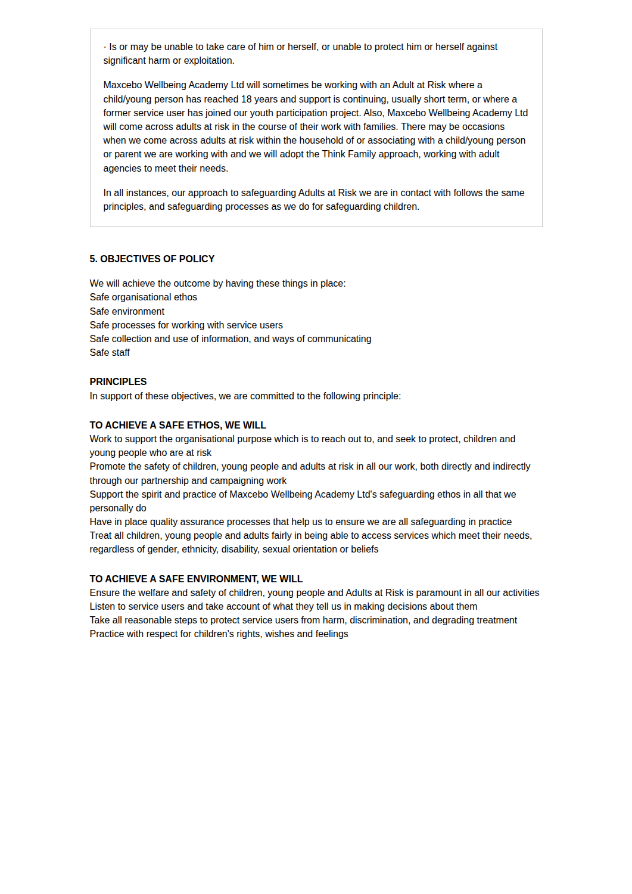· Is or may be unable to take care of him or herself, or unable to protect him or herself against significant harm or exploitation.
Maxcebo Wellbeing Academy Ltd will sometimes be working with an Adult at Risk where a child/young person has reached 18 years and support is continuing, usually short term, or where a former service user has joined our youth participation project. Also, Maxcebo Wellbeing Academy Ltd will come across adults at risk in the course of their work with families. There may be occasions when we come across adults at risk within the household of or associating with a child/young person or parent we are working with and we will adopt the Think Family approach, working with adult agencies to meet their needs.
In all instances, our approach to safeguarding Adults at Risk we are in contact with follows the same principles, and safeguarding processes as we do for safeguarding children.
5. OBJECTIVES OF POLICY
We will achieve the outcome by having these things in place:
Safe organisational ethos
Safe environment
Safe processes for working with service users
Safe collection and use of information, and ways of communicating
Safe staff
PRINCIPLES
In support of these objectives, we are committed to the following principle:
TO ACHIEVE A SAFE ETHOS, WE WILL
Work to support the organisational purpose which is to reach out to, and seek to protect, children and young people who are at risk
Promote the safety of children, young people and adults at risk in all our work, both directly and indirectly through our partnership and campaigning work
Support the spirit and practice of Maxcebo Wellbeing Academy Ltd's safeguarding ethos in all that we personally do
Have in place quality assurance processes that help us to ensure we are all safeguarding in practice
Treat all children, young people and adults fairly in being able to access services which meet their needs, regardless of gender, ethnicity, disability, sexual orientation or beliefs
TO ACHIEVE A SAFE ENVIRONMENT, WE WILL
Ensure the welfare and safety of children, young people and Adults at Risk is paramount in all our activities
Listen to service users and take account of what they tell us in making decisions about them
Take all reasonable steps to protect service users from harm, discrimination, and degrading treatment
Practice with respect for children's rights, wishes and feelings